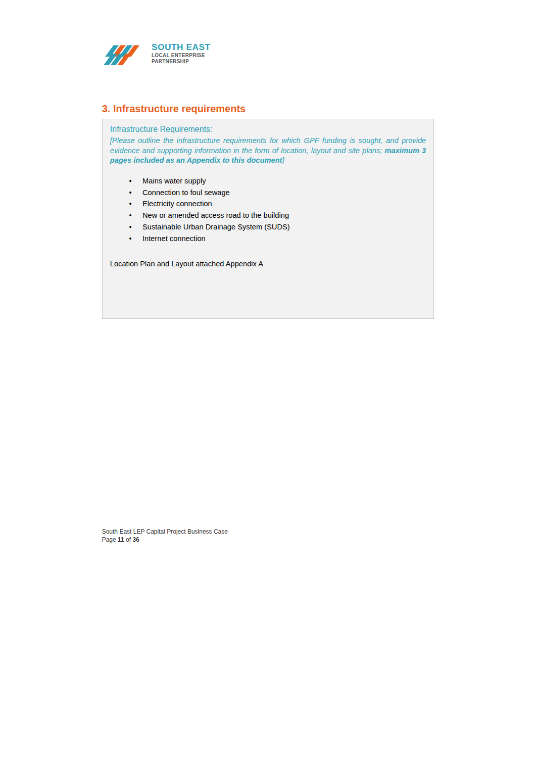SOUTH EAST
LOCAL ENTERPRISE
PARTNERSHIP
3. Infrastructure requirements
Infrastructure Requirements:
[Please outline the infrastructure requirements for which GPF funding is sought, and provide evidence and supporting information in the form of location, layout and site plans; maximum 3 pages included as an Appendix to this document]
Mains water supply
Connection to foul sewage
Electricity connection
New or amended access road to the building
Sustainable Urban Drainage System (SUDS)
Internet connection
Location Plan and Layout attached Appendix A
South East LEP Capital Project Business Case
Page 11 of 36